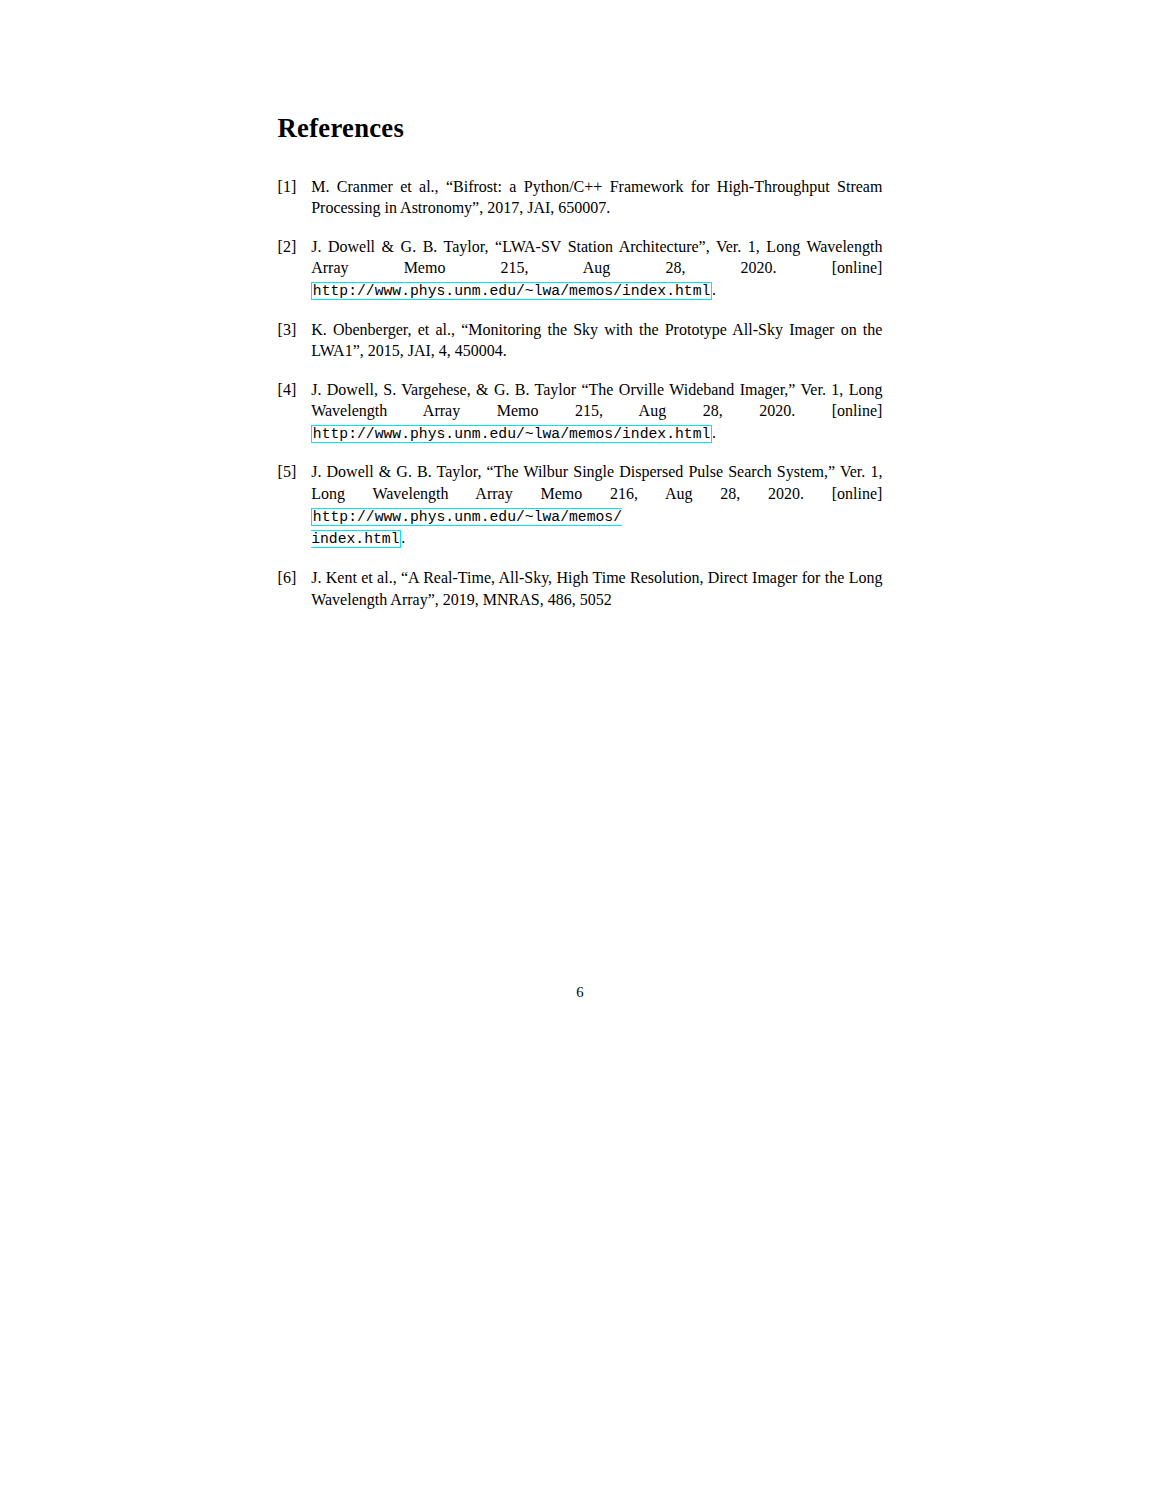References
[1] M. Cranmer et al., “Bifrost: a Python/C++ Framework for High-Throughput Stream Processing in Astronomy”, 2017, JAI, 650007.
[2] J. Dowell & G. B. Taylor, “LWA-SV Station Architecture”, Ver. 1, Long Wavelength Array Memo 215, Aug 28, 2020. [online] http://www.phys.unm.edu/~lwa/memos/index.html.
[3] K. Obenberger, et al., “Monitoring the Sky with the Prototype All-Sky Imager on the LWA1”, 2015, JAI, 4, 450004.
[4] J. Dowell, S. Vargehese, & G. B. Taylor “The Orville Wideband Imager,” Ver. 1, Long Wavelength Array Memo 215, Aug 28, 2020. [online] http://www.phys.unm.edu/~lwa/memos/index.html.
[5] J. Dowell & G. B. Taylor, “The Wilbur Single Dispersed Pulse Search System,” Ver. 1, Long Wavelength Array Memo 216, Aug 28, 2020. [online] http://www.phys.unm.edu/~lwa/memos/
index.html.
[6] J. Kent et al., “A Real-Time, All-Sky, High Time Resolution, Direct Imager for the Long Wavelength Array”, 2019, MNRAS, 486, 5052
6